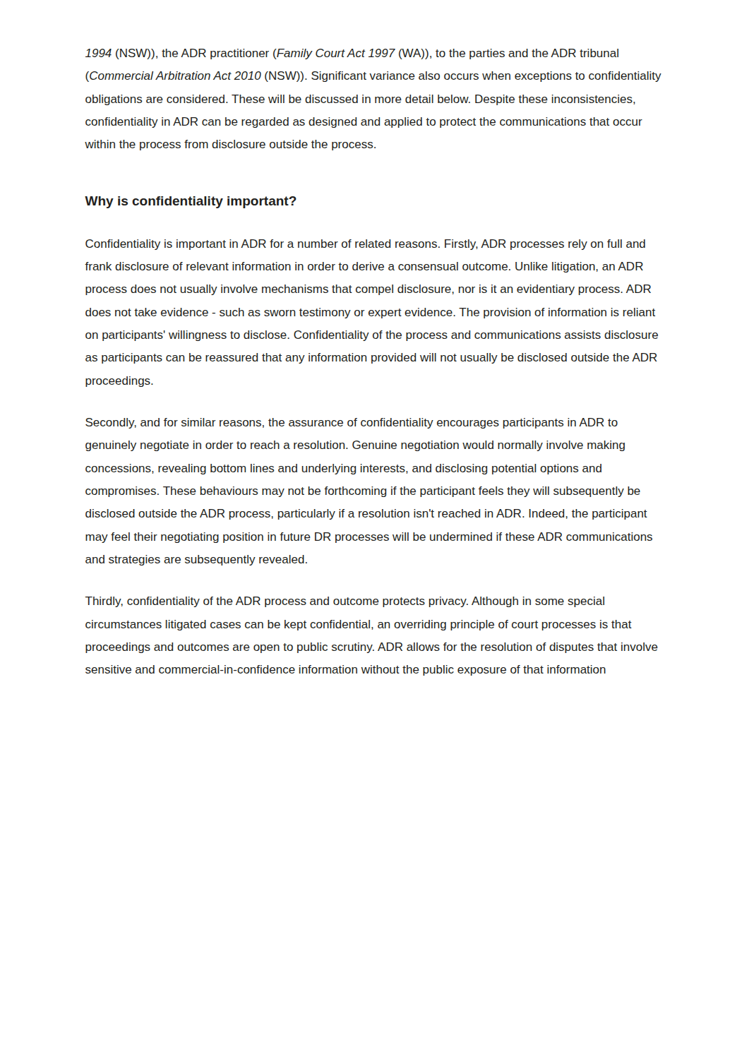1994 (NSW)), the ADR practitioner (Family Court Act 1997 (WA)), to the parties and the ADR tribunal (Commercial Arbitration Act 2010 (NSW)). Significant variance also occurs when exceptions to confidentiality obligations are considered. These will be discussed in more detail below. Despite these inconsistencies, confidentiality in ADR can be regarded as designed and applied to protect the communications that occur within the process from disclosure outside the process.
Why is confidentiality important?
Confidentiality is important in ADR for a number of related reasons. Firstly, ADR processes rely on full and frank disclosure of relevant information in order to derive a consensual outcome. Unlike litigation, an ADR process does not usually involve mechanisms that compel disclosure, nor is it an evidentiary process. ADR does not take evidence - such as sworn testimony or expert evidence. The provision of information is reliant on participants' willingness to disclose. Confidentiality of the process and communications assists disclosure as participants can be reassured that any information provided will not usually be disclosed outside the ADR proceedings.
Secondly, and for similar reasons, the assurance of confidentiality encourages participants in ADR to genuinely negotiate in order to reach a resolution. Genuine negotiation would normally involve making concessions, revealing bottom lines and underlying interests, and disclosing potential options and compromises. These behaviours may not be forthcoming if the participant feels they will subsequently be disclosed outside the ADR process, particularly if a resolution isn't reached in ADR. Indeed, the participant may feel their negotiating position in future DR processes will be undermined if these ADR communications and strategies are subsequently revealed.
Thirdly, confidentiality of the ADR process and outcome protects privacy. Although in some special circumstances litigated cases can be kept confidential, an overriding principle of court processes is that proceedings and outcomes are open to public scrutiny. ADR allows for the resolution of disputes that involve sensitive and commercial-in-confidence information without the public exposure of that information